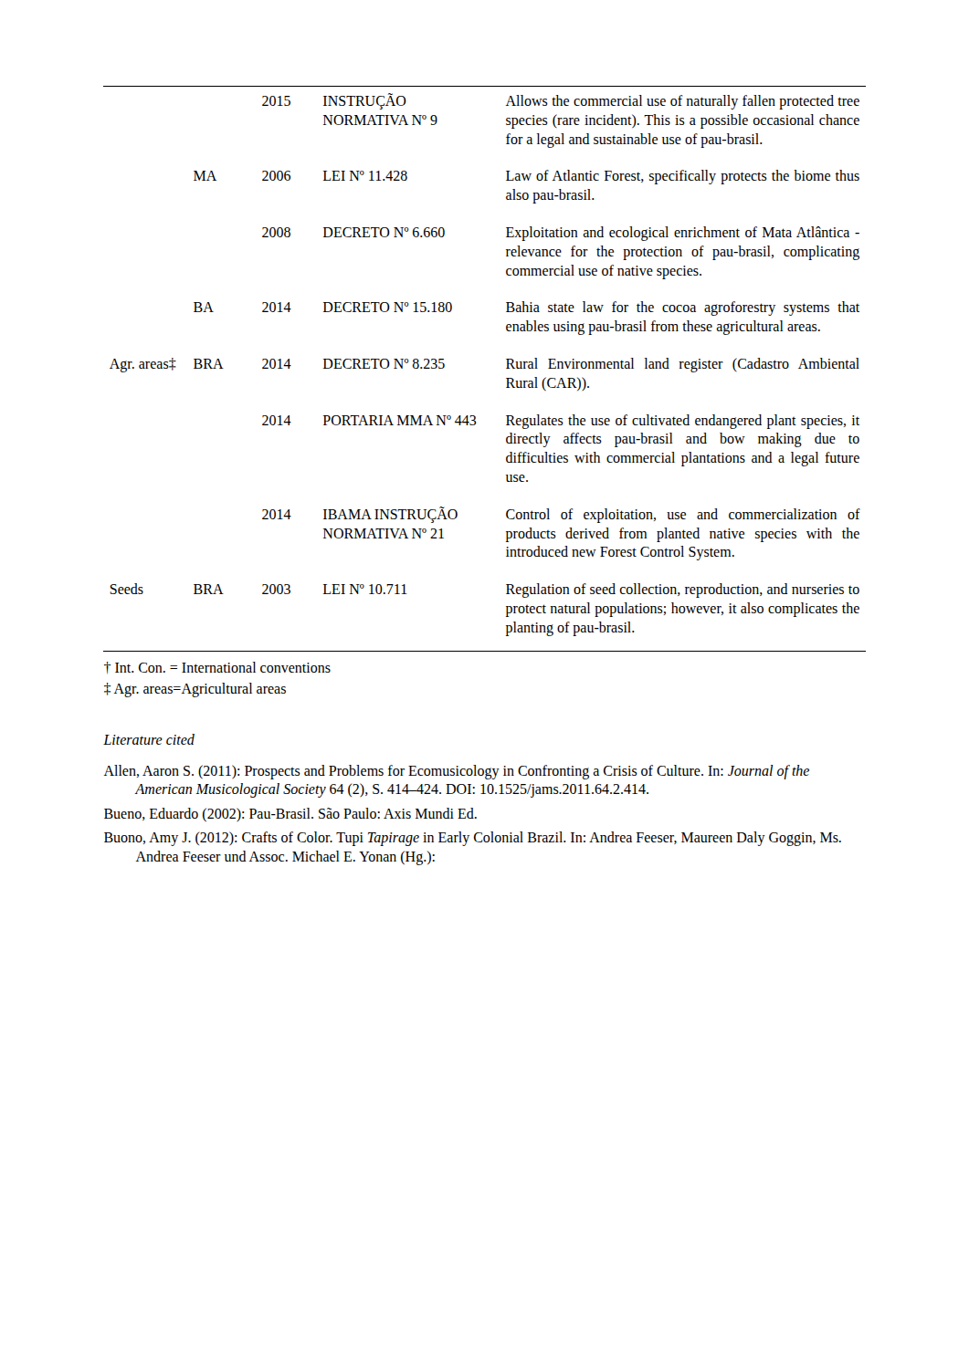| | | 2015 | INSTRUÇÃO NORMATIVA Nº 9 | Allows the commercial use of naturally fallen protected tree species (rare incident). This is a possible occasional chance for a legal and sustainable use of pau-brasil. |
| | MA | 2006 | LEI Nº 11.428 | Law of Atlantic Forest, specifically protects the biome thus also pau-brasil. |
| | | 2008 | DECRETO Nº 6.660 | Exploitation and ecological enrichment of Mata Atlântica - relevance for the protection of pau-brasil, complicating commercial use of native species. |
| | BA | 2014 | DECRETO Nº 15.180 | Bahia state law for the cocoa agroforestry systems that enables using pau-brasil from these agricultural areas. |
| Agr. areas‡ | BRA | 2014 | DECRETO Nº 8.235 | Rural Environmental land register (Cadastro Ambiental Rural (CAR)). |
| | | 2014 | PORTARIA MMA Nº 443 | Regulates the use of cultivated endangered plant species, it directly affects pau-brasil and bow making due to difficulties with commercial plantations and a legal future use. |
| | | 2014 | IBAMA INSTRUÇÃO NORMATIVA Nº 21 | Control of exploitation, use and commercialization of products derived from planted native species with the introduced new Forest Control System. |
| Seeds | BRA | 2003 | LEI Nº 10.711 | Regulation of seed collection, reproduction, and nurseries to protect natural populations; however, it also complicates the planting of pau-brasil. |
† Int. Con. = International conventions
‡ Agr. areas=Agricultural areas
Literature cited
Allen, Aaron S. (2011): Prospects and Problems for Ecomusicology in Confronting a Crisis of Culture. In: Journal of the American Musicological Society 64 (2), S. 414–424. DOI: 10.1525/jams.2011.64.2.414.
Bueno, Eduardo (2002): Pau-Brasil. São Paulo: Axis Mundi Ed.
Buono, Amy J. (2012): Crafts of Color. Tupi Tapirage in Early Colonial Brazil. In: Andrea Feeser, Maureen Daly Goggin, Ms. Andrea Feeser und Assoc. Michael E. Yonan (Hg.):